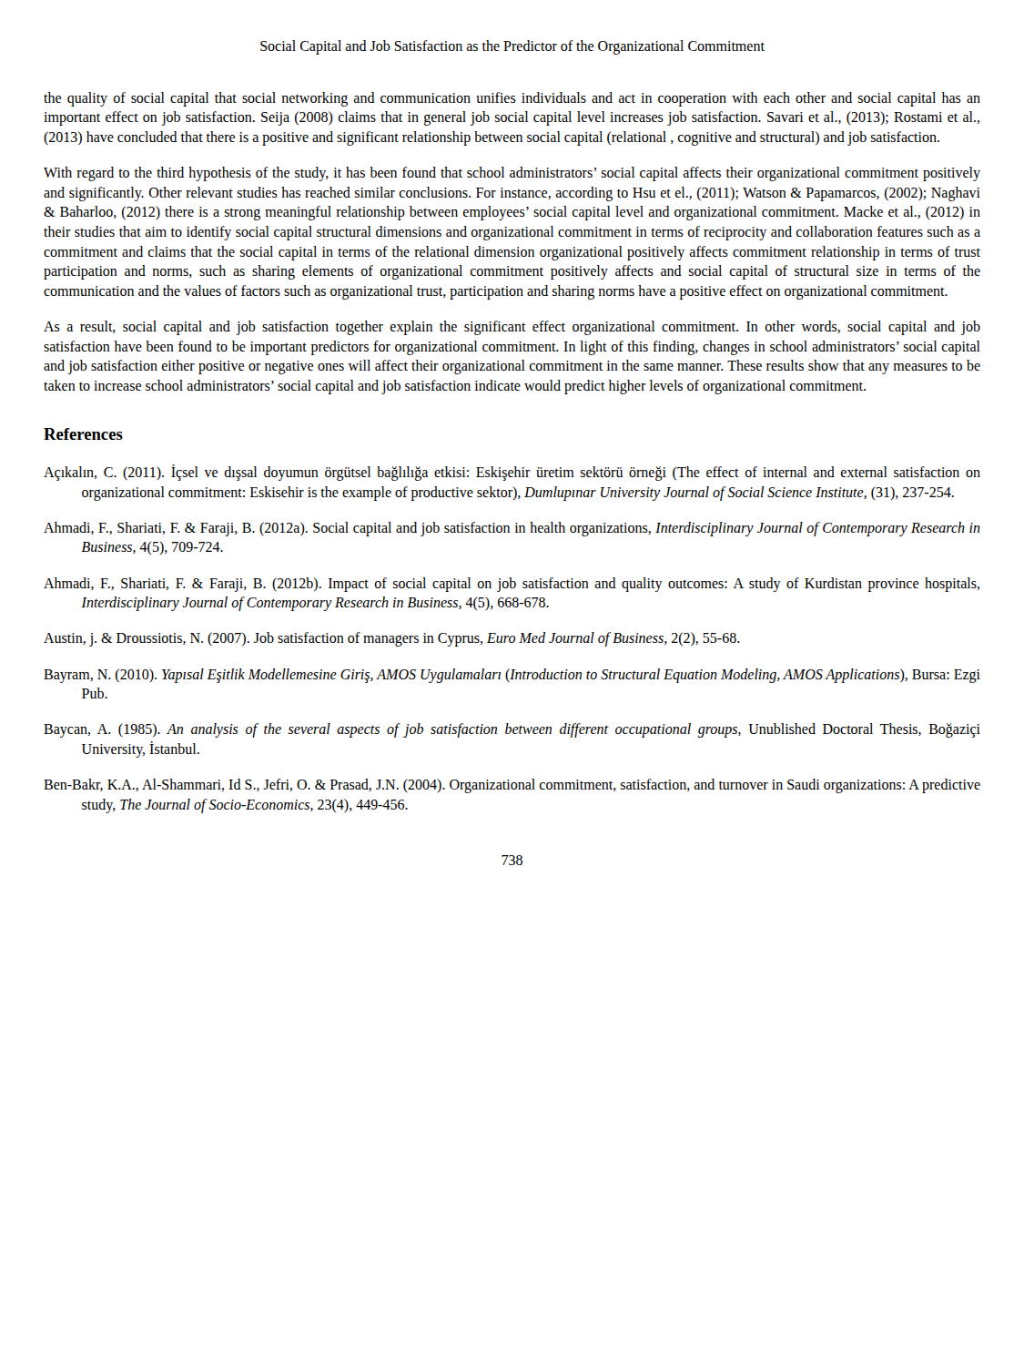Social Capital and Job Satisfaction as the Predictor of the Organizational Commitment
the quality of social capital that social networking and communication unifies individuals and act in cooperation with each other and social capital has an important effect on job satisfaction. Seija (2008) claims that in general job social capital level increases job satisfaction. Savari et al., (2013); Rostami et al., (2013) have concluded that there is a positive and significant relationship between social capital (relational , cognitive and structural) and job satisfaction.
With regard to the third hypothesis of the study, it has been found that school administrators’ social capital affects their organizational commitment positively and significantly. Other relevant studies has reached similar conclusions. For instance, according to Hsu et el., (2011); Watson & Papamarcos, (2002); Naghavi & Baharloo, (2012) there is a strong meaningful relationship between employees’ social capital level and organizational commitment. Macke et al., (2012) in their studies that aim to identify social capital structural dimensions and organizational commitment in terms of reciprocity and collaboration features such as a commitment and claims that the social capital in terms of the relational dimension organizational positively affects commitment relationship in terms of trust participation and norms, such as sharing elements of organizational commitment positively affects and social capital of structural size in terms of the communication and the values of factors such as organizational trust, participation and sharing norms have a positive effect on organizational commitment.
As a result, social capital and job satisfaction together explain the significant effect organizational commitment. In other words, social capital and job satisfaction have been found to be important predictors for organizational commitment. In light of this finding, changes in school administrators’ social capital and job satisfaction either positive or negative ones will affect their organizational commitment in the same manner. These results show that any measures to be taken to increase school administrators’ social capital and job satisfaction indicate would predict higher levels of organizational commitment.
References
Açıkalın, C. (2011). İçsel ve dışsal doyumun örgütsel bağlılığa etkisi: Eskişehir üretim sektörü örneği (The effect of internal and external satisfaction on organizational commitment: Eskisehir is the example of productive sektor), Dumlupınar University Journal of Social Science Institute, (31), 237-254.
Ahmadi, F., Shariati, F. & Faraji, B. (2012a). Social capital and job satisfaction in health organizations, Interdisciplinary Journal of Contemporary Research in Business, 4(5), 709-724.
Ahmadi, F., Shariati, F. & Faraji, B. (2012b). Impact of social capital on job satisfaction and quality outcomes: A study of Kurdistan province hospitals, Interdisciplinary Journal of Contemporary Research in Business, 4(5), 668-678.
Austin, j. & Droussiotis, N. (2007). Job satisfaction of managers in Cyprus, Euro Med Journal of Business, 2(2), 55-68.
Bayram, N. (2010). Yapısal Eşitlik Modellemesine Giriş, AMOS Uygulamaları (Introduction to Structural Equation Modeling, AMOS Applications), Bursa: Ezgi Pub.
Baycan, A. (1985). An analysis of the several aspects of job satisfaction between different occupational groups, Unublished Doctoral Thesis, Boğaziçi University, İstanbul.
Ben-Bakr, K.A., Al-Shammari, Id S., Jefri, O. & Prasad, J.N. (2004). Organizational commitment, satisfaction, and turnover in Saudi organizations: A predictive study, The Journal of Socio-Economics, 23(4), 449-456.
738